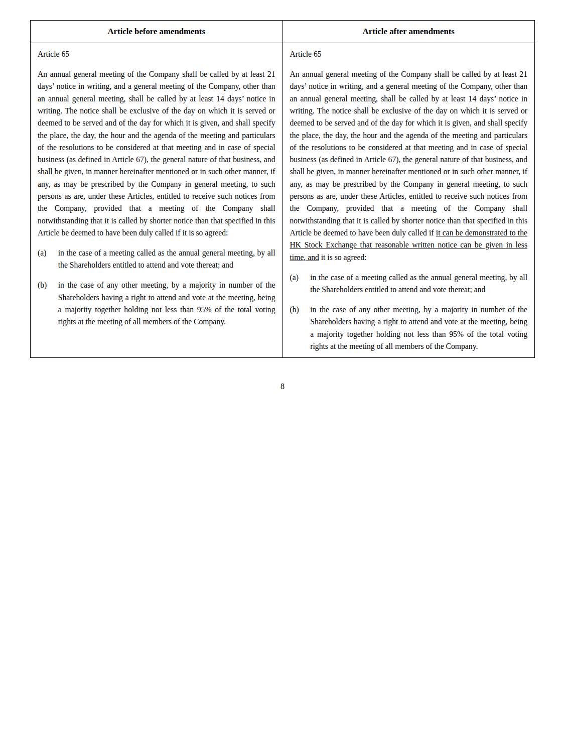| Article before amendments | Article after amendments |
| --- | --- |
| Article 65 An annual general meeting of the Company shall be called by at least 21 days’ notice in writing, and a general meeting of the Company, other than an annual general meeting, shall be called by at least 14 days’ notice in writing. The notice shall be exclusive of the day on which it is served or deemed to be served and of the day for which it is given, and shall specify the place, the day, the hour and the agenda of the meeting and particulars of the resolutions to be considered at that meeting and in case of special business (as defined in Article 67), the general nature of that business, and shall be given, in manner hereinafter mentioned or in such other manner, if any, as may be prescribed by the Company in general meeting, to such persons as are, under these Articles, entitled to receive such notices from the Company, provided that a meeting of the Company shall notwithstanding that it is called by shorter notice than that specified in this Article be deemed to have been duly called if it is so agreed: (a) in the case of a meeting called as the annual general meeting, by all the Shareholders entitled to attend and vote thereat; and (b) in the case of any other meeting, by a majority in number of the Shareholders having a right to attend and vote at the meeting, being a majority together holding not less than 95% of the total voting rights at the meeting of all members of the Company. | Article 65 An annual general meeting of the Company shall be called by at least 21 days’ notice in writing, and a general meeting of the Company, other than an annual general meeting, shall be called by at least 14 days’ notice in writing. The notice shall be exclusive of the day on which it is served or deemed to be served and of the day for which it is given, and shall specify the place, the day, the hour and the agenda of the meeting and particulars of the resolutions to be considered at that meeting and in case of special business (as defined in Article 67), the general nature of that business, and shall be given, in manner hereinafter mentioned or in such other manner, if any, as may be prescribed by the Company in general meeting, to such persons as are, under these Articles, entitled to receive such notices from the Company, provided that a meeting of the Company shall notwithstanding that it is called by shorter notice than that specified in this Article be deemed to have been duly called if it can be demonstrated to the HK Stock Exchange that reasonable written notice can be given in less time, and it is so agreed: (a) in the case of a meeting called as the annual general meeting, by all the Shareholders entitled to attend and vote thereat; and (b) in the case of any other meeting, by a majority in number of the Shareholders having a right to attend and vote at the meeting, being a majority together holding not less than 95% of the total voting rights at the meeting of all members of the Company. |
8